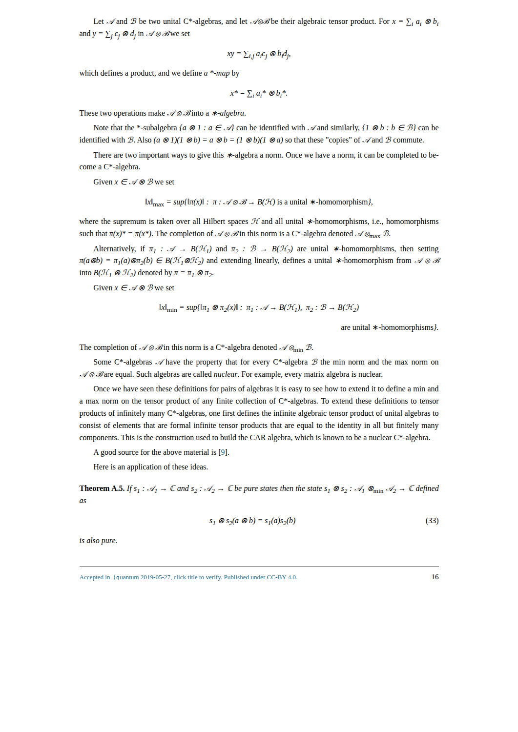Let 𝒜 and ℬ be two unital C*-algebras, and let 𝒜⊗ℬ be their algebraic tensor product. For x = ∑i ai ⊗ bi and y = ∑j cj ⊗ dj in 𝒜 ⊗ ℬ we set
xy = ∑i,j aicj ⊗ bidj,
which defines a product, and we define a *-map by
x* = ∑i ai* ⊗ bi*.
These two operations make 𝒜 ⊗ ℬ into a ∗-algebra.
Note that the *-subalgebra {a ⊗ 1 : a ∈ 𝒜} can be identified with 𝒜 and similarly, {1 ⊗ b : b ∈ ℬ} can be identified with ℬ. Also (a ⊗ 1)(1 ⊗ b) = a ⊗ b = (1 ⊗ b)(1 ⊗ a) so that these "copies" of 𝒜 and ℬ commute.
There are two important ways to give this ∗-algebra a norm. Once we have a norm, it can be completed to become a C*-algebra.
Given x ∈ 𝒜 ⊗ ℬ we set
‖x‖max = sup{‖π(x)‖ : π : 𝒜 ⊗ ℬ → B(ℋ) is a unital ∗-homomorphism},
where the supremum is taken over all Hilbert spaces ℋ and all unital ∗-homomorphisms, i.e., homomorphisms such that π(x)* = π(x*). The completion of 𝒜 ⊗ ℬ in this norm is a C*-algebra denoted 𝒜 ⊗max ℬ.
Alternatively, if π1 : 𝒜 → B(ℋ1) and π2 : ℬ → B(ℋ2) are unital ∗-homomorphisms, then setting π(a⊗b) = π1(a)⊗π2(b) ∈ B(ℋ1⊗ℋ2) and extending linearly, defines a unital ∗-homomorphism from 𝒜 ⊗ ℬ into B(ℋ1 ⊗ ℋ2) denoted by π = π1 ⊗ π2.
Given x ∈ 𝒜 ⊗ ℬ we set
‖x‖min = sup{‖π1 ⊗ π2(x)‖ : π1 : 𝒜 → B(ℋ1), π2 : ℬ → B(ℋ2)
are unital ∗-homomorphisms}.
The completion of 𝒜 ⊗ ℬ in this norm is a C*-algebra denoted 𝒜 ⊗min ℬ.
Some C*-algebras 𝒜 have the property that for every C*-algebra ℬ the min norm and the max norm on 𝒜 ⊗ ℬ are equal. Such algebras are called nuclear. For example, every matrix algebra is nuclear.
Once we have seen these definitions for pairs of algebras it is easy to see how to extend it to define a min and a max norm on the tensor product of any finite collection of C*-algebras. To extend these definitions to tensor products of infinitely many C*-algebras, one first defines the infinite algebraic tensor product of unital algebras to consist of elements that are formal infinite tensor products that are equal to the identity in all but finitely many components. This is the construction used to build the CAR algebra, which is known to be a nuclear C*-algebra.
A good source for the above material is [9].
Here is an application of these ideas.
Theorem A.5. If s1 : 𝒜1 → ℂ and s2 : 𝒜2 → ℂ be pure states then the state s1 ⊗ s2 : 𝒜1 ⊗min 𝒜2 → ℂ defined as
s1 ⊗ s2(a ⊗ b) = s1(a)s2(b)(33)
is also pure.
Accepted in ⟨ 𝔮 uantum 2019-05-27, click title to verify. Published under CC-BY 4.0. 16